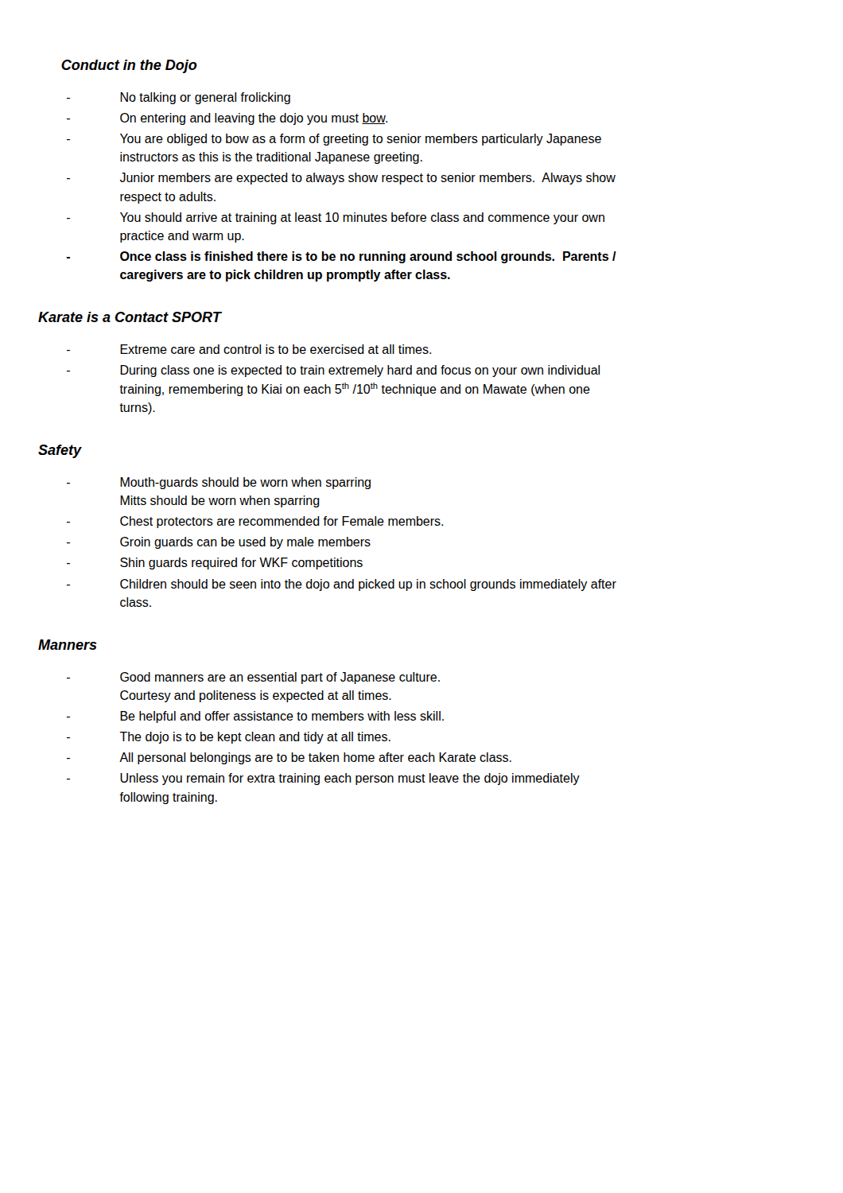Conduct in the Dojo
No talking or general frolicking
On entering and leaving the dojo you must bow.
You are obliged to bow as a form of greeting to senior members particularly Japanese instructors as this is the traditional Japanese greeting.
Junior members are expected to always show respect to senior members. Always show respect to adults.
You should arrive at training at least 10 minutes before class and commence your own practice and warm up.
Once class is finished there is to be no running around school grounds. Parents / caregivers are to pick children up promptly after class.
Karate is a Contact SPORT
Extreme care and control is to be exercised at all times.
During class one is expected to train extremely hard and focus on your own individual training, remembering to Kiai on each 5th /10th technique and on Mawate (when one turns).
Safety
Mouth-guards should be worn when sparring Mitts should be worn when sparring
Chest protectors are recommended for Female members.
Groin guards can be used by male members
Shin guards required for WKF competitions
Children should be seen into the dojo and picked up in school grounds immediately after class.
Manners
Good manners are an essential part of Japanese culture. Courtesy and politeness is expected at all times.
Be helpful and offer assistance to members with less skill.
The dojo is to be kept clean and tidy at all times.
All personal belongings are to be taken home after each Karate class.
Unless you remain for extra training each person must leave the dojo immediately following training.